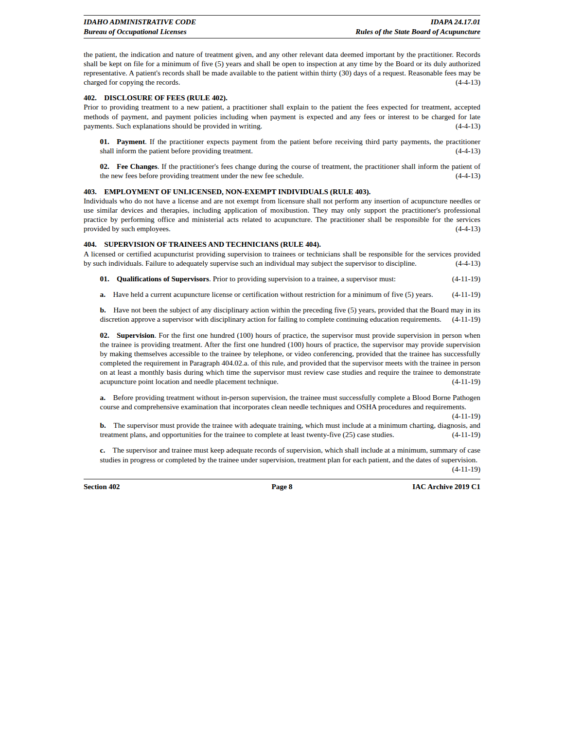| IDAHO ADMINISTRATIVE CODE | IDAPA 24.17.01 |
| Bureau of Occupational Licenses | Rules of the State Board of Acupuncture |
the patient, the indication and nature of treatment given, and any other relevant data deemed important by the practitioner. Records shall be kept on file for a minimum of five (5) years and shall be open to inspection at any time by the Board or its duly authorized representative. A patient's records shall be made available to the patient within thirty (30) days of a request. Reasonable fees may be charged for copying the records.(4-4-13)
402. DISCLOSURE OF FEES (RULE 402).
Prior to providing treatment to a new patient, a practitioner shall explain to the patient the fees expected for treatment, accepted methods of payment, and payment policies including when payment is expected and any fees or interest to be charged for late payments. Such explanations should be provided in writing.(4-4-13)
01. Payment. If the practitioner expects payment from the patient before receiving third party payments, the practitioner shall inform the patient before providing treatment.(4-4-13)
02. Fee Changes. If the practitioner's fees change during the course of treatment, the practitioner shall inform the patient of the new fees before providing treatment under the new fee schedule.(4-4-13)
403. EMPLOYMENT OF UNLICENSED, NON-EXEMPT INDIVIDUALS (RULE 403).
Individuals who do not have a license and are not exempt from licensure shall not perform any insertion of acupuncture needles or use similar devices and therapies, including application of moxibustion. They may only support the practitioner's professional practice by performing office and ministerial acts related to acupuncture. The practitioner shall be responsible for the services provided by such employees.(4-4-13)
404. SUPERVISION OF TRAINEES AND TECHNICIANS (RULE 404).
A licensed or certified acupuncturist providing supervision to trainees or technicians shall be responsible for the services provided by such individuals. Failure to adequately supervise such an individual may subject the supervisor to discipline.(4-4-13)
01. Qualifications of Supervisors. Prior to providing supervision to a trainee, a supervisor must:(4-11-19)
a. Have held a current acupuncture license or certification without restriction for a minimum of five (5) years.(4-11-19)
b. Have not been the subject of any disciplinary action within the preceding five (5) years, provided that the Board may in its discretion approve a supervisor with disciplinary action for failing to complete continuing education requirements.(4-11-19)
02. Supervision. For the first one hundred (100) hours of practice, the supervisor must provide supervision in person when the trainee is providing treatment. After the first one hundred (100) hours of practice, the supervisor may provide supervision by making themselves accessible to the trainee by telephone, or video conferencing, provided that the trainee has successfully completed the requirement in Paragraph 404.02.a. of this rule, and provided that the supervisor meets with the trainee in person on at least a monthly basis during which time the supervisor must review case studies and require the trainee to demonstrate acupuncture point location and needle placement technique.(4-11-19)
a. Before providing treatment without in-person supervision, the trainee must successfully complete a Blood Borne Pathogen course and comprehensive examination that incorporates clean needle techniques and OSHA procedures and requirements.(4-11-19)
b. The supervisor must provide the trainee with adequate training, which must include at a minimum charting, diagnosis, and treatment plans, and opportunities for the trainee to complete at least twenty-five (25) case studies.(4-11-19)
c. The supervisor and trainee must keep adequate records of supervision, which shall include at a minimum, summary of case studies in progress or completed by the trainee under supervision, treatment plan for each patient, and the dates of supervision.(4-11-19)
| Section 402 | Page 8 | IAC Archive 2019 C1 |